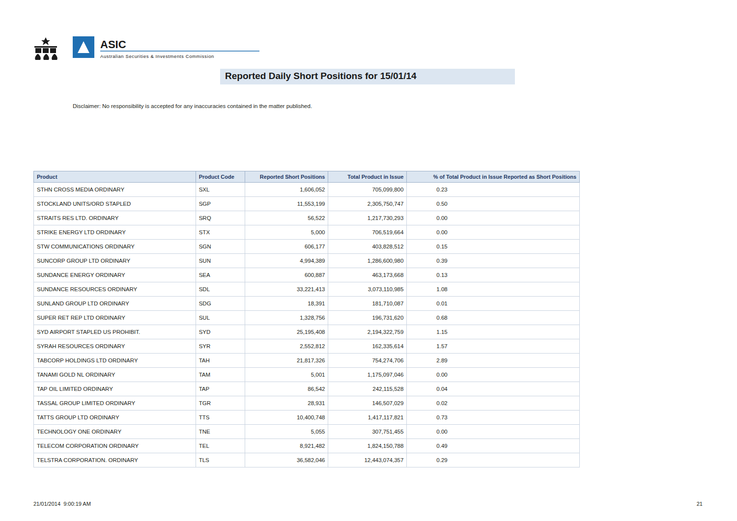ASIC Australian Securities & Investments Commission
Reported Daily Short Positions for 15/01/14
Disclaimer: No responsibility is accepted for any inaccuracies contained in the matter published.
| Product | Product Code | Reported Short Positions | Total Product in Issue | % of Total Product in Issue Reported as Short Positions |
| --- | --- | --- | --- | --- |
| STHN CROSS MEDIA ORDINARY | SXL | 1,606,052 | 705,099,800 | 0.23 |
| STOCKLAND UNITS/ORD STAPLED | SGP | 11,553,199 | 2,305,750,747 | 0.50 |
| STRAITS RES LTD. ORDINARY | SRQ | 56,522 | 1,217,730,293 | 0.00 |
| STRIKE ENERGY LTD ORDINARY | STX | 5,000 | 706,519,664 | 0.00 |
| STW COMMUNICATIONS ORDINARY | SGN | 606,177 | 403,828,512 | 0.15 |
| SUNCORP GROUP LTD ORDINARY | SUN | 4,994,389 | 1,286,600,980 | 0.39 |
| SUNDANCE ENERGY ORDINARY | SEA | 600,887 | 463,173,668 | 0.13 |
| SUNDANCE RESOURCES ORDINARY | SDL | 33,221,413 | 3,073,110,985 | 1.08 |
| SUNLAND GROUP LTD ORDINARY | SDG | 18,391 | 181,710,087 | 0.01 |
| SUPER RET REP LTD ORDINARY | SUL | 1,328,756 | 196,731,620 | 0.68 |
| SYD AIRPORT STAPLED US PROHIBIT. | SYD | 25,195,408 | 2,194,322,759 | 1.15 |
| SYRAH RESOURCES ORDINARY | SYR | 2,552,812 | 162,335,614 | 1.57 |
| TABCORP HOLDINGS LTD ORDINARY | TAH | 21,817,326 | 754,274,706 | 2.89 |
| TANAMI GOLD NL ORDINARY | TAM | 5,001 | 1,175,097,046 | 0.00 |
| TAP OIL LIMITED ORDINARY | TAP | 86,542 | 242,115,528 | 0.04 |
| TASSAL GROUP LIMITED ORDINARY | TGR | 28,931 | 146,507,029 | 0.02 |
| TATTS GROUP LTD ORDINARY | TTS | 10,400,748 | 1,417,117,821 | 0.73 |
| TECHNOLOGY ONE ORDINARY | TNE | 5,055 | 307,751,455 | 0.00 |
| TELECOM CORPORATION ORDINARY | TEL | 8,921,482 | 1,824,150,788 | 0.49 |
| TELSTRA CORPORATION. ORDINARY | TLS | 36,582,046 | 12,443,074,357 | 0.29 |
21/01/2014 9:00:19 AM
21